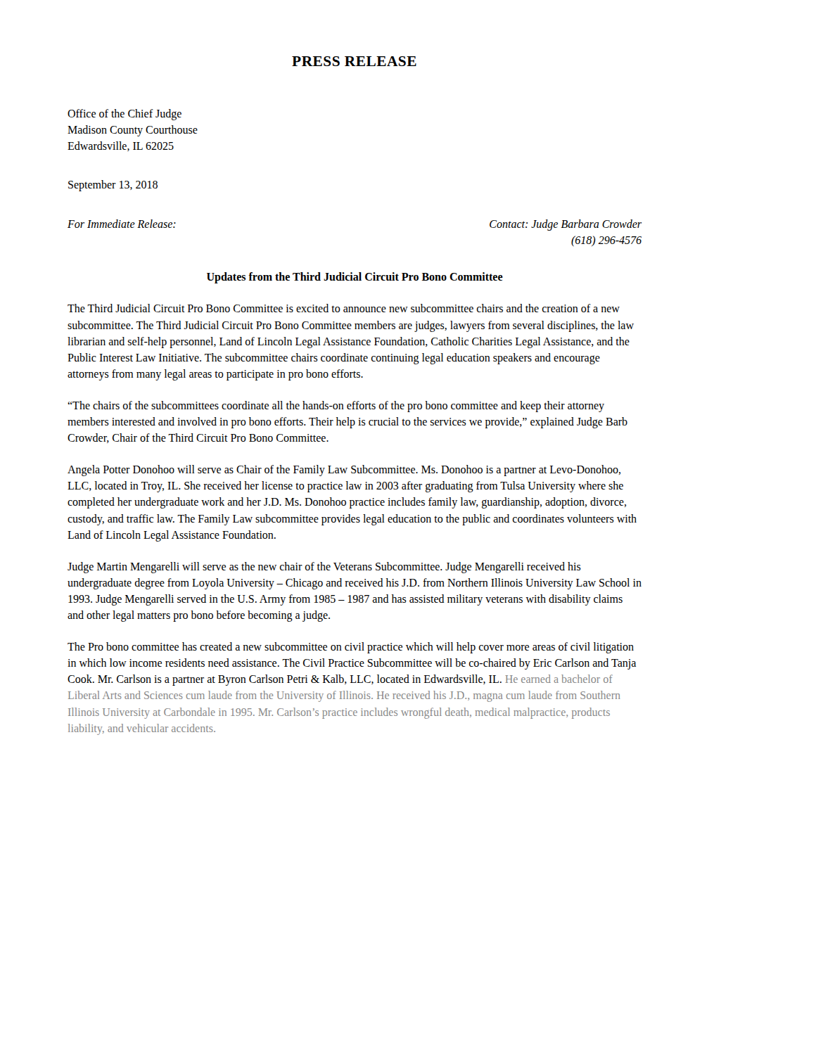PRESS RELEASE
Office of the Chief Judge
Madison County Courthouse
Edwardsville, IL 62025
September 13, 2018
For Immediate Release:
Contact: Judge Barbara Crowder (618) 296-4576
Updates from the Third Judicial Circuit Pro Bono Committee
The Third Judicial Circuit Pro Bono Committee is excited to announce new subcommittee chairs and the creation of a new subcommittee. The Third Judicial Circuit Pro Bono Committee members are judges, lawyers from several disciplines, the law librarian and self-help personnel, Land of Lincoln Legal Assistance Foundation, Catholic Charities Legal Assistance, and the Public Interest Law Initiative. The subcommittee chairs coordinate continuing legal education speakers and encourage attorneys from many legal areas to participate in pro bono efforts.
“The chairs of the subcommittees coordinate all the hands-on efforts of the pro bono committee and keep their attorney members interested and involved in pro bono efforts. Their help is crucial to the services we provide,” explained Judge Barb Crowder, Chair of the Third Circuit Pro Bono Committee.
Angela Potter Donohoo will serve as Chair of the Family Law Subcommittee. Ms. Donohoo is a partner at Levo-Donohoo, LLC, located in Troy, IL. She received her license to practice law in 2003 after graduating from Tulsa University where she completed her undergraduate work and her J.D. Ms. Donohoo practice includes family law, guardianship, adoption, divorce, custody, and traffic law. The Family Law subcommittee provides legal education to the public and coordinates volunteers with Land of Lincoln Legal Assistance Foundation.
Judge Martin Mengarelli will serve as the new chair of the Veterans Subcommittee. Judge Mengarelli received his undergraduate degree from Loyola University – Chicago and received his J.D. from Northern Illinois University Law School in 1993. Judge Mengarelli served in the U.S. Army from 1985 – 1987 and has assisted military veterans with disability claims and other legal matters pro bono before becoming a judge.
The Pro bono committee has created a new subcommittee on civil practice which will help cover more areas of civil litigation in which low income residents need assistance. The Civil Practice Subcommittee will be co-chaired by Eric Carlson and Tanja Cook. Mr. Carlson is a partner at Byron Carlson Petri & Kalb, LLC, located in Edwardsville, IL. He earned a bachelor of Liberal Arts and Sciences cum laude from the University of Illinois. He received his J.D., magna cum laude from Southern Illinois University at Carbondale in 1995. Mr. Carlson’s practice includes wrongful death, medical malpractice, products liability, and vehicular accidents.